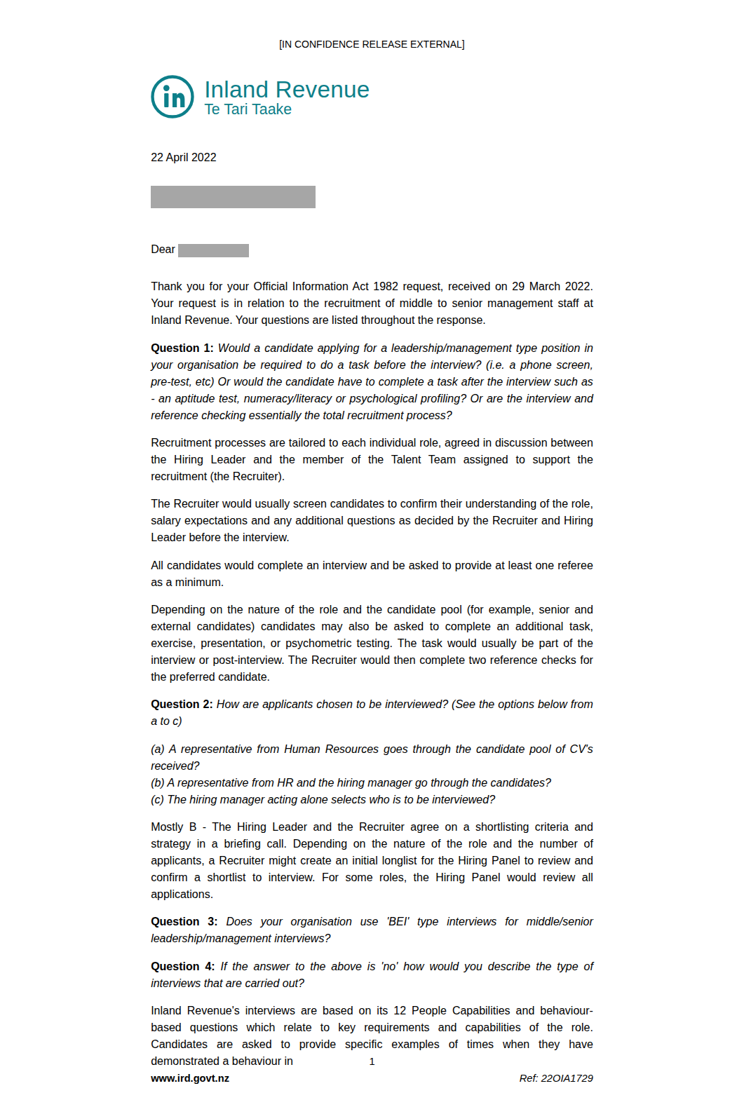[IN CONFIDENCE RELEASE EXTERNAL]
Inland Revenue
Te Tari Taake
22 April 2022
Dear
Thank you for your Official Information Act 1982 request, received on 29 March 2022. Your request is in relation to the recruitment of middle to senior management staff at Inland Revenue. Your questions are listed throughout the response.
Question 1: Would a candidate applying for a leadership/management type position in your organisation be required to do a task before the interview? (i.e. a phone screen, pre-test, etc) Or would the candidate have to complete a task after the interview such as - an aptitude test, numeracy/literacy or psychological profiling? Or are the interview and reference checking essentially the total recruitment process?
Recruitment processes are tailored to each individual role, agreed in discussion between the Hiring Leader and the member of the Talent Team assigned to support the recruitment (the Recruiter).
The Recruiter would usually screen candidates to confirm their understanding of the role, salary expectations and any additional questions as decided by the Recruiter and Hiring Leader before the interview.
All candidates would complete an interview and be asked to provide at least one referee as a minimum.
Depending on the nature of the role and the candidate pool (for example, senior and external candidates) candidates may also be asked to complete an additional task, exercise, presentation, or psychometric testing. The task would usually be part of the interview or post-interview. The Recruiter would then complete two reference checks for the preferred candidate.
Question 2: How are applicants chosen to be interviewed? (See the options below from a to c)
(a) A representative from Human Resources goes through the candidate pool of CV's received?
(b) A representative from HR and the hiring manager go through the candidates?
(c) The hiring manager acting alone selects who is to be interviewed?
Mostly B - The Hiring Leader and the Recruiter agree on a shortlisting criteria and strategy in a briefing call. Depending on the nature of the role and the number of applicants, a Recruiter might create an initial longlist for the Hiring Panel to review and confirm a shortlist to interview. For some roles, the Hiring Panel would review all applications.
Question 3: Does your organisation use 'BEI' type interviews for middle/senior leadership/management interviews?
Question 4: If the answer to the above is 'no' how would you describe the type of interviews that are carried out?
Inland Revenue's interviews are based on its 12 People Capabilities and behaviour-based questions which relate to key requirements and capabilities of the role. Candidates are asked to provide specific examples of times when they have demonstrated a behaviour in
1
www.ird.govt.nz
Ref: 22OIA1729